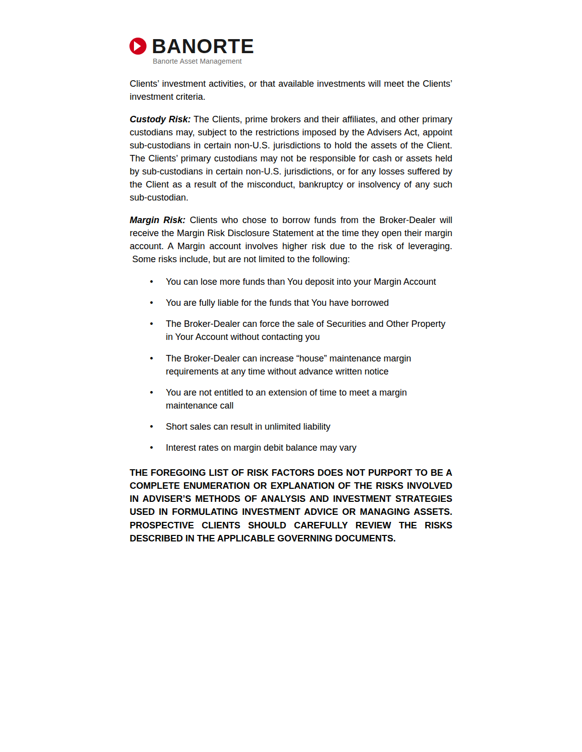BANORTE
Banorte Asset Management
Clients’ investment activities, or that available investments will meet the Clients’ investment criteria.
Custody Risk: The Clients, prime brokers and their affiliates, and other primary custodians may, subject to the restrictions imposed by the Advisers Act, appoint sub-custodians in certain non-U.S. jurisdictions to hold the assets of the Client. The Clients’ primary custodians may not be responsible for cash or assets held by sub-custodians in certain non-U.S. jurisdictions, or for any losses suffered by the Client as a result of the misconduct, bankruptcy or insolvency of any such sub-custodian.
Margin Risk: Clients who chose to borrow funds from the Broker-Dealer will receive the Margin Risk Disclosure Statement at the time they open their margin account. A Margin account involves higher risk due to the risk of leveraging. Some risks include, but are not limited to the following:
You can lose more funds than You deposit into your Margin Account
You are fully liable for the funds that You have borrowed
The Broker-Dealer can force the sale of Securities and Other Property in Your Account without contacting you
The Broker-Dealer can increase “house” maintenance margin requirements at any time without advance written notice
You are not entitled to an extension of time to meet a margin maintenance call
Short sales can result in unlimited liability
Interest rates on margin debit balance may vary
THE FOREGOING LIST OF RISK FACTORS DOES NOT PURPORT TO BE A COMPLETE ENUMERATION OR EXPLANATION OF THE RISKS INVOLVED IN ADVISER’S METHODS OF ANALYSIS AND INVESTMENT STRATEGIES USED IN FORMULATING INVESTMENT ADVICE OR MANAGING ASSETS. PROSPECTIVE CLIENTS SHOULD CAREFULLY REVIEW THE RISKS DESCRIBED IN THE APPLICABLE GOVERNING DOCUMENTS.